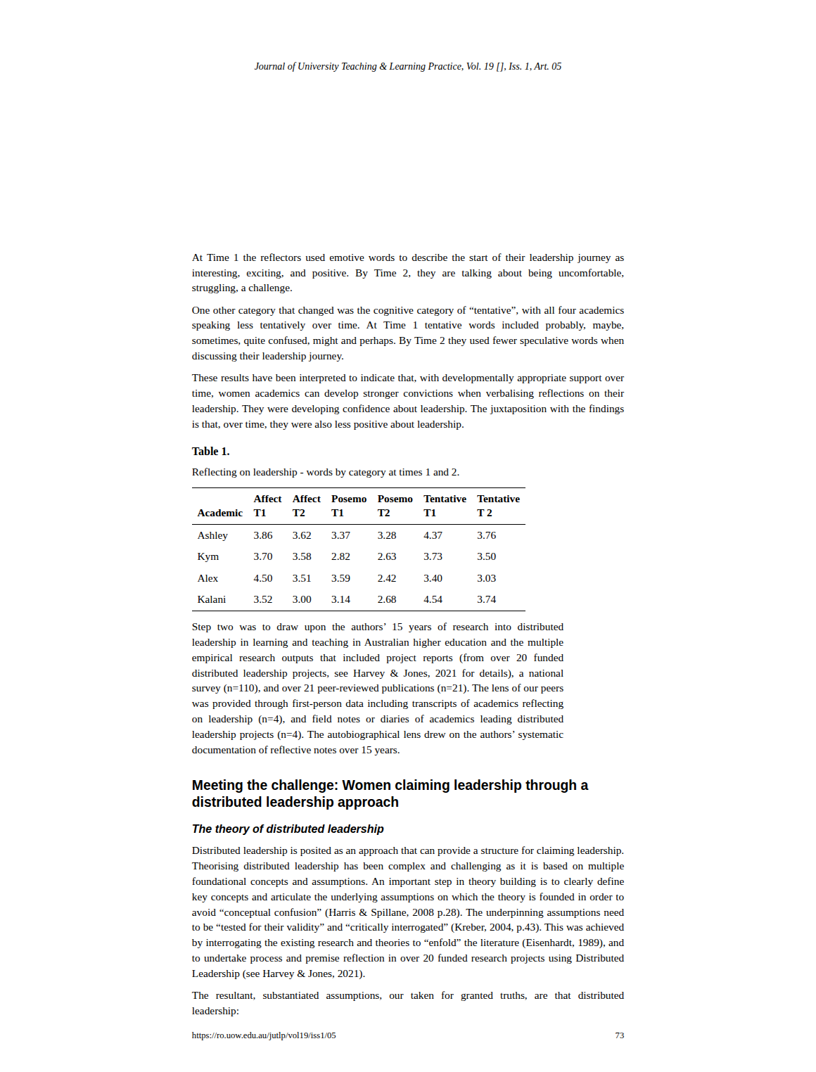Journal of University Teaching & Learning Practice, Vol. 19 [], Iss. 1, Art. 05
At Time 1 the reflectors used emotive words to describe the start of their leadership journey as interesting, exciting, and positive. By Time 2, they are talking about being uncomfortable, struggling, a challenge.
One other category that changed was the cognitive category of “tentative”, with all four academics speaking less tentatively over time. At Time 1 tentative words included probably, maybe, sometimes, quite confused, might and perhaps. By Time 2 they used fewer speculative words when discussing their leadership journey.
These results have been interpreted to indicate that, with developmentally appropriate support over time, women academics can develop stronger convictions when verbalising reflections on their leadership. They were developing confidence about leadership. The juxtaposition with the findings is that, over time, they were also less positive about leadership.
Table 1.
Reflecting on leadership - words by category at times 1 and 2.
| Academic | Affect T1 | Affect T2 | Posemo T1 | Posemo T2 | Tentative T1 | Tentative T 2 |
| --- | --- | --- | --- | --- | --- | --- |
| Ashley | 3.86 | 3.62 | 3.37 | 3.28 | 4.37 | 3.76 |
| Kym | 3.70 | 3.58 | 2.82 | 2.63 | 3.73 | 3.50 |
| Alex | 4.50 | 3.51 | 3.59 | 2.42 | 3.40 | 3.03 |
| Kalani | 3.52 | 3.00 | 3.14 | 2.68 | 4.54 | 3.74 |
Step two was to draw upon the authors’ 15 years of research into distributed leadership in learning and teaching in Australian higher education and the multiple empirical research outputs that included project reports (from over 20 funded distributed leadership projects, see Harvey & Jones, 2021 for details), a national survey (n=110), and over 21 peer-reviewed publications (n=21). The lens of our peers was provided through first-person data including transcripts of academics reflecting on leadership (n=4), and field notes or diaries of academics leading distributed leadership projects (n=4). The autobiographical lens drew on the authors’ systematic documentation of reflective notes over 15 years.
Meeting the challenge: Women claiming leadership through a distributed leadership approach
The theory of distributed leadership
Distributed leadership is posited as an approach that can provide a structure for claiming leadership. Theorising distributed leadership has been complex and challenging as it is based on multiple foundational concepts and assumptions. An important step in theory building is to clearly define key concepts and articulate the underlying assumptions on which the theory is founded in order to avoid “conceptual confusion” (Harris & Spillane, 2008 p.28). The underpinning assumptions need to be “tested for their validity” and “critically interrogated” (Kreber, 2004, p.43). This was achieved by interrogating the existing research and theories to “enfold” the literature (Eisenhardt, 1989), and to undertake process and premise reflection in over 20 funded research projects using Distributed Leadership (see Harvey & Jones, 2021).
The resultant, substantiated assumptions, our taken for granted truths, are that distributed leadership:
https://ro.uow.edu.au/jutlp/vol19/iss1/05 73